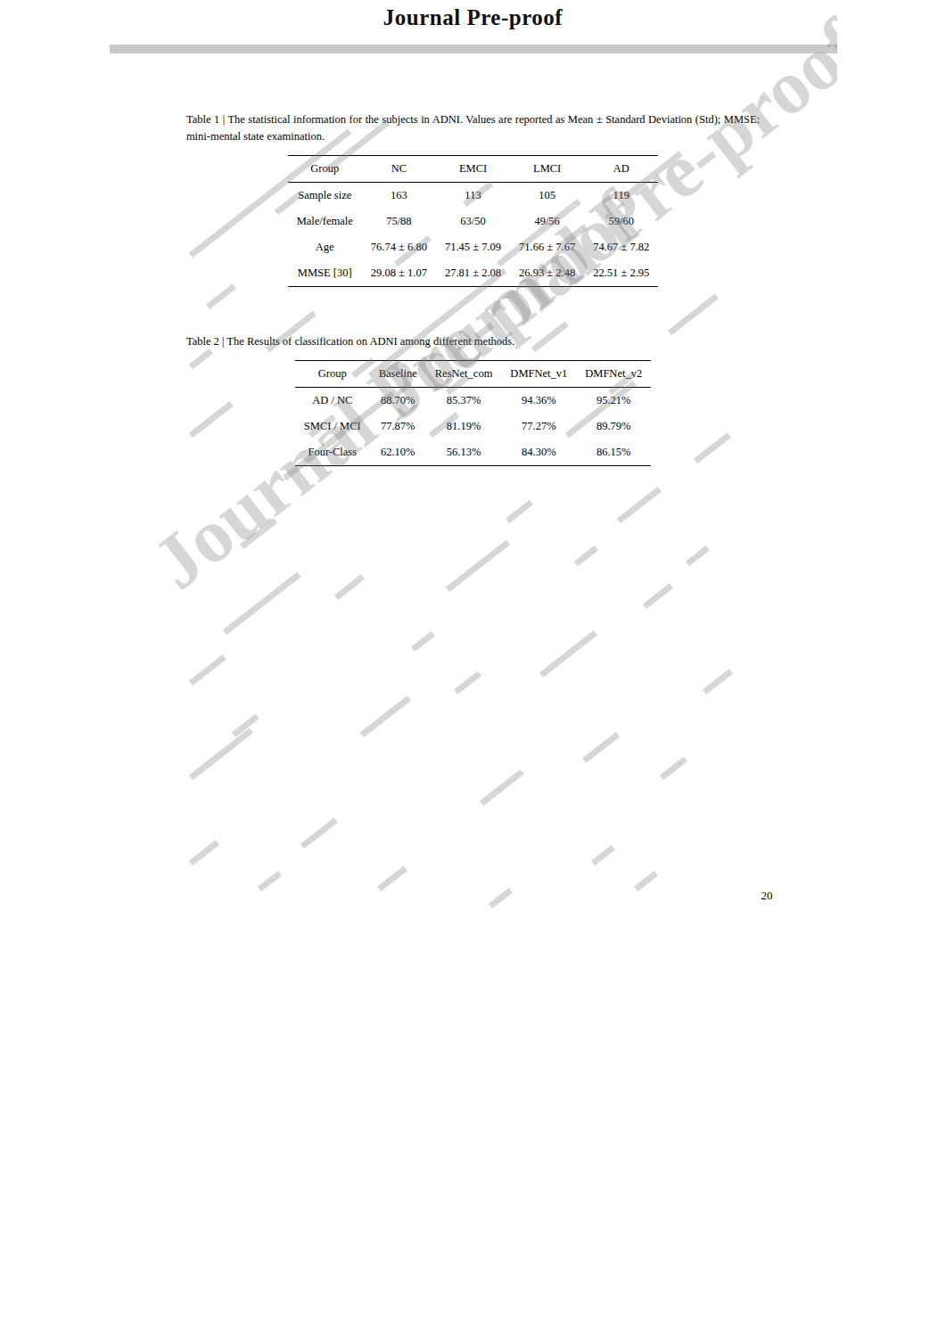Journal Pre-proof
Table 1 | The statistical information for the subjects in ADNI. Values are reported as Mean ± Standard Deviation (Std); MMSE: mini-mental state examination.
| Group | NC | EMCI | LMCI | AD |
| Sample size | 163 | 113 | 105 | 119 |
| Male/female | 75/88 | 63/50 | 49/56 | 59/60 |
| Age | 76.74 ± 6.80 | 71.45 ± 7.09 | 71.66 ± 7.67 | 74.67 ± 7.82 |
| MMSE [30] | 29.08 ± 1.07 | 27.81 ± 2.08 | 26.93 ± 2.48 | 22.51 ± 2.95 |
Table 2 | The Results of classification on ADNI among different methods.
| Group | Baseline | ResNet_com | DMFNet_v1 | DMFNet_v2 |
| AD / NC | 88.70% | 85.37% | 94.36% | 95.21% |
| SMCI / MCI | 77.87% | 81.19% | 77.27% | 89.79% |
| Four-Class | 62.10% | 56.13% | 84.30% | 86.15% |
20
Journal Pre-proof
Journal Pre-proof